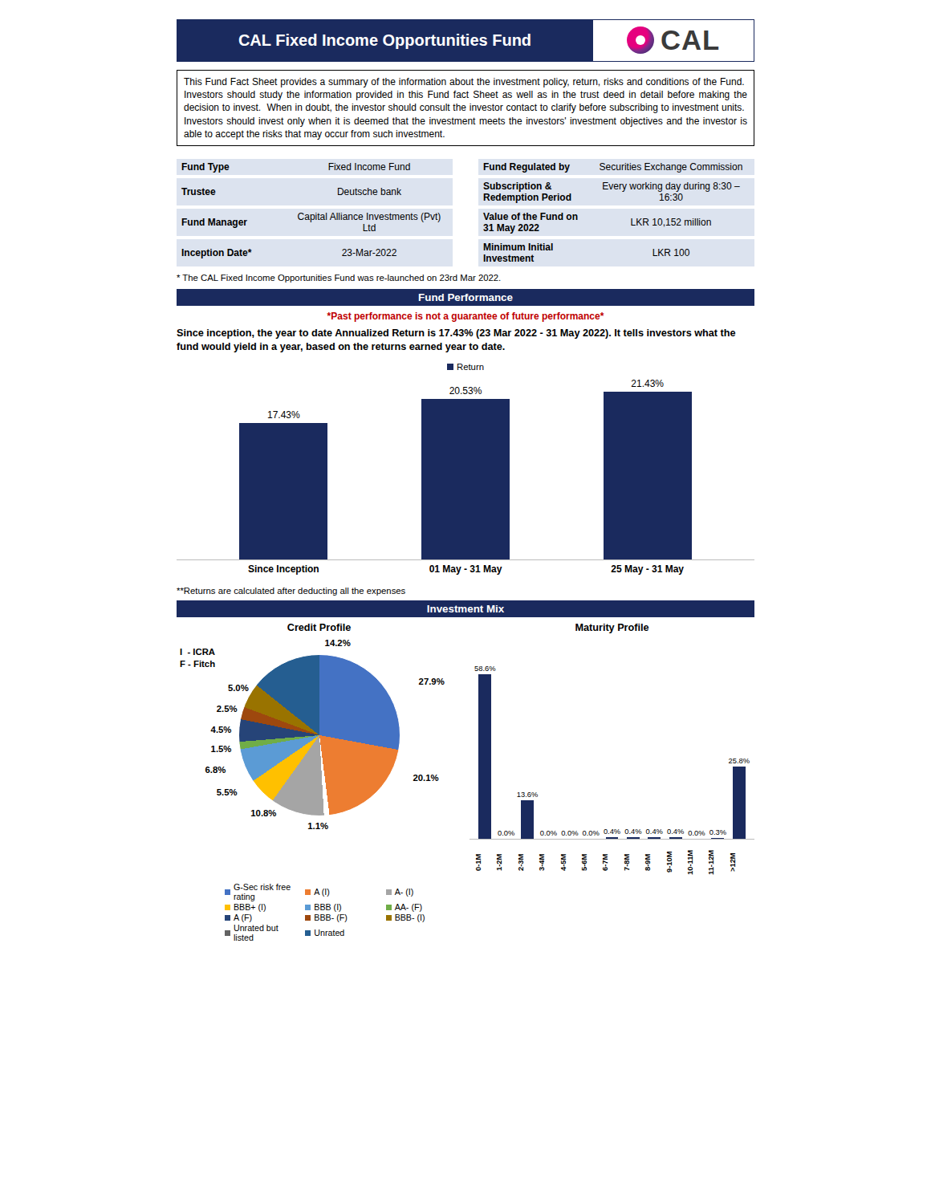CAL Fixed Income Opportunities Fund
CAL
This Fund Fact Sheet provides a summary of the information about the investment policy, return, risks and conditions of the Fund. Investors should study the information provided in this Fund fact Sheet as well as in the trust deed in detail before making the decision to invest. When in doubt, the investor should consult the investor contact to clarify before subscribing to investment units. Investors should invest only when it is deemed that the investment meets the investors' investment objectives and the investor is able to accept the risks that may occur from such investment.
| Fund Type | Fixed Income Fund | | Fund Regulated by | Securities Exchange Commission |
| Trustee | Deutsche bank | | Subscription & Redemption Period | Every working day during 8:30 –16:30 |
| Fund Manager | Capital Alliance Investments (Pvt) Ltd | | Value of the Fund on 31 May 2022 | LKR 10,152 million |
| Inception Date* | 23-Mar-2022 | | Minimum Initial Investment | LKR 100 |
* The CAL Fixed Income Opportunities Fund was re-launched on 23rd Mar 2022.
Fund Performance
*Past performance is not a guarantee of future performance*
Since inception, the year to date Annualized Return is 17.43% (23 Mar 2022 - 31 May 2022). It tells investors what the fund would yield in a year, based on the returns earned year to date.
Return
17.43%
20.53%
21.43%
Since Inception
01 May - 31 May
25 May - 31 May
**Returns are calculated after deducting all the expenses
Investment Mix
Credit Profile
I - ICRA
F - Fitch
14.2%
27.9%
20.1%
1.1%
10.8%
5.5%
6.8%
1.5%
4.5%
2.5%
5.0%
G-Sec risk free rating A (I) A- (I) BBB+ (I) BBB (I) AA- (F) A (F) BBB- (F) BBB- (I) Unrated but listed Unrated
Maturity Profile
58.6%
0.0%
13.6%
0.0%
0.0%
0.0%
0.4%
0.4%
0.4%
0.4%
0.0%
0.3%
25.8%
0-1M
1-2M
2-3M
3-4M
4-5M
5-6M
6-7M
7-8M
8-9M
9-10M
10-11M
11-12M
>12M